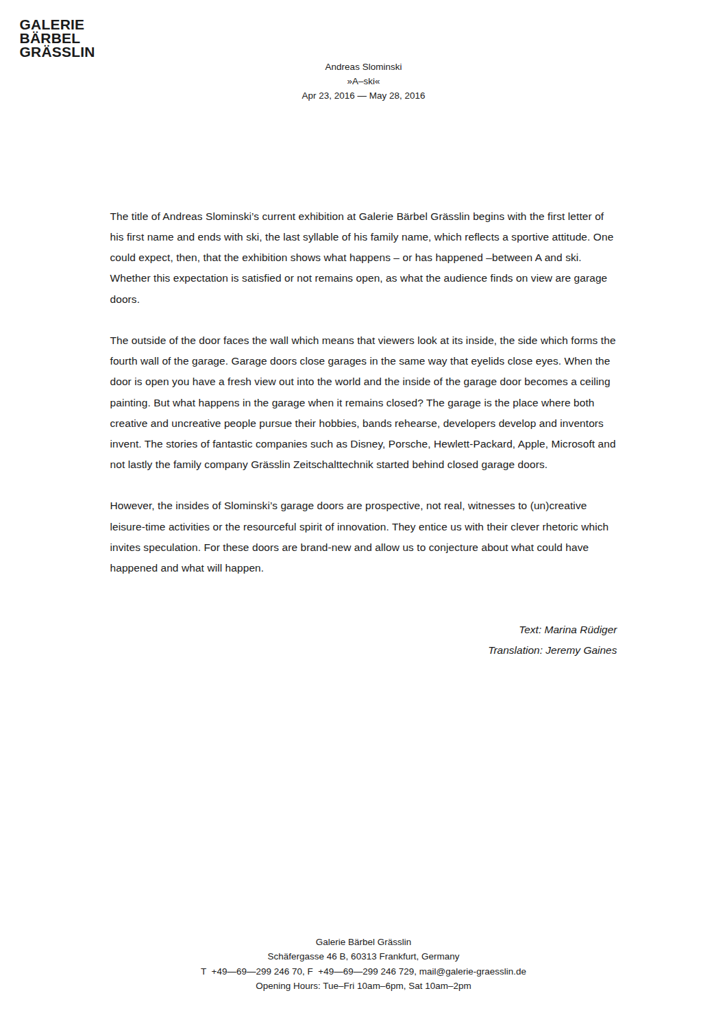GALERIE BÄRBEL GRÄSSLIN
Andreas Slominski »A–ski« Apr 23, 2016 — May 28, 2016
The title of Andreas Slominski’s current exhibition at Galerie Bärbel Grässlin begins with the first letter of his first name and ends with ski, the last syllable of his family name, which reflects a sportive attitude. One could expect, then, that the exhibition shows what happens – or has happened –between A and ski. Whether this expectation is satisfied or not remains open, as what the audience finds on view are garage doors.
The outside of the door faces the wall which means that viewers look at its inside, the side which forms the fourth wall of the garage. Garage doors close garages in the same way that eyelids close eyes. When the door is open you have a fresh view out into the world and the inside of the garage door becomes a ceiling painting. But what happens in the garage when it remains closed? The garage is the place where both creative and uncreative people pursue their hobbies, bands rehearse, developers develop and inventors invent. The stories of fantastic companies such as Disney, Porsche, Hewlett-Packard, Apple, Microsoft and not lastly the family company Grässlin Zeitschalttechnik started behind closed garage doors.
However, the insides of Slominski’s garage doors are prospective, not real, witnesses to (un)creative leisure-time activities or the resourceful spirit of innovation. They entice us with their clever rhetoric which invites speculation. For these doors are brand-new and allow us to conjecture about what could have happened and what will happen.
Text: Marina Rüdiger Translation: Jeremy Gaines
Galerie Bärbel Grässlin Schäfergasse 46 B, 60313 Frankfurt, Germany T +49—69—299 246 70, F +49—69—299 246 729, mail@galerie-graesslin.de Opening Hours: Tue–Fri 10am–6pm, Sat 10am–2pm